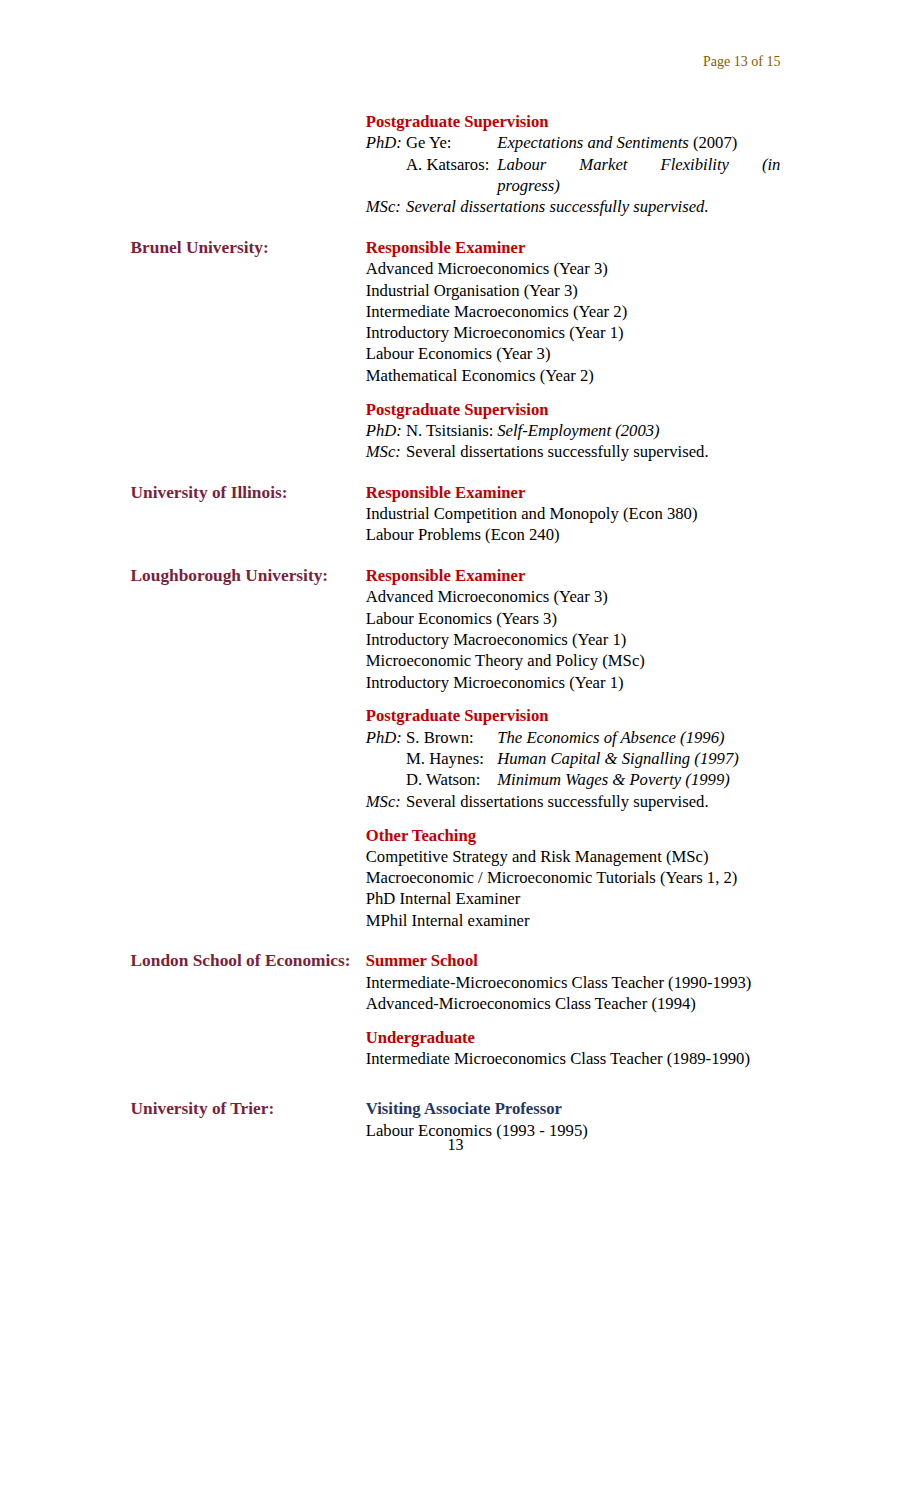Page 13 of 15
| | Postgraduate Supervision / PhD: / Ge Ye: / Expectations and Sentiments (2007) / / / A. Katsaros: / Labour Market Flexibility (in progress) / / MSc: / Several dissertations successfully supervised. / |
| Brunel University: | Responsible Examiner Advanced Microeconomics (Year 3) Industrial Organisation (Year 3) Intermediate Macroeconomics (Year 2) Introductory Microeconomics (Year 1) Labour Economics (Year 3) Mathematical Economics (Year 2) Postgraduate Supervision / PhD: / N. Tsitsianis: / Self-Employment (2003) / / MSc: / Several dissertations successfully supervised. / |
| University of Illinois: | Responsible Examiner Industrial Competition and Monopoly (Econ 380) Labour Problems (Econ 240) |
| Loughborough University: | Responsible Examiner Advanced Microeconomics (Year 3) Labour Economics (Years 3) Introductory Macroeconomics (Year 1) Microeconomic Theory and Policy (MSc) Introductory Microeconomics (Year 1) Postgraduate Supervision / PhD: / S. Brown: / The Economics of Absence (1996) / / / M. Haynes: / Human Capital & Signalling (1997) / / / D. Watson: / Minimum Wages & Poverty (1999) / / MSc: / Several dissertations successfully supervised. / Other Teaching Competitive Strategy and Risk Management (MSc) Macroeconomic / Microeconomic Tutorials (Years 1, 2) PhD Internal Examiner MPhil Internal examiner |
| London School of Economics: | Summer School Intermediate-Microeconomics Class Teacher (1990-1993) Advanced-Microeconomics Class Teacher (1994) Undergraduate Intermediate Microeconomics Class Teacher (1989-1990) |
| University of Trier: | Visiting Associate Professor Labour Economics (1993 - 1995) |
13